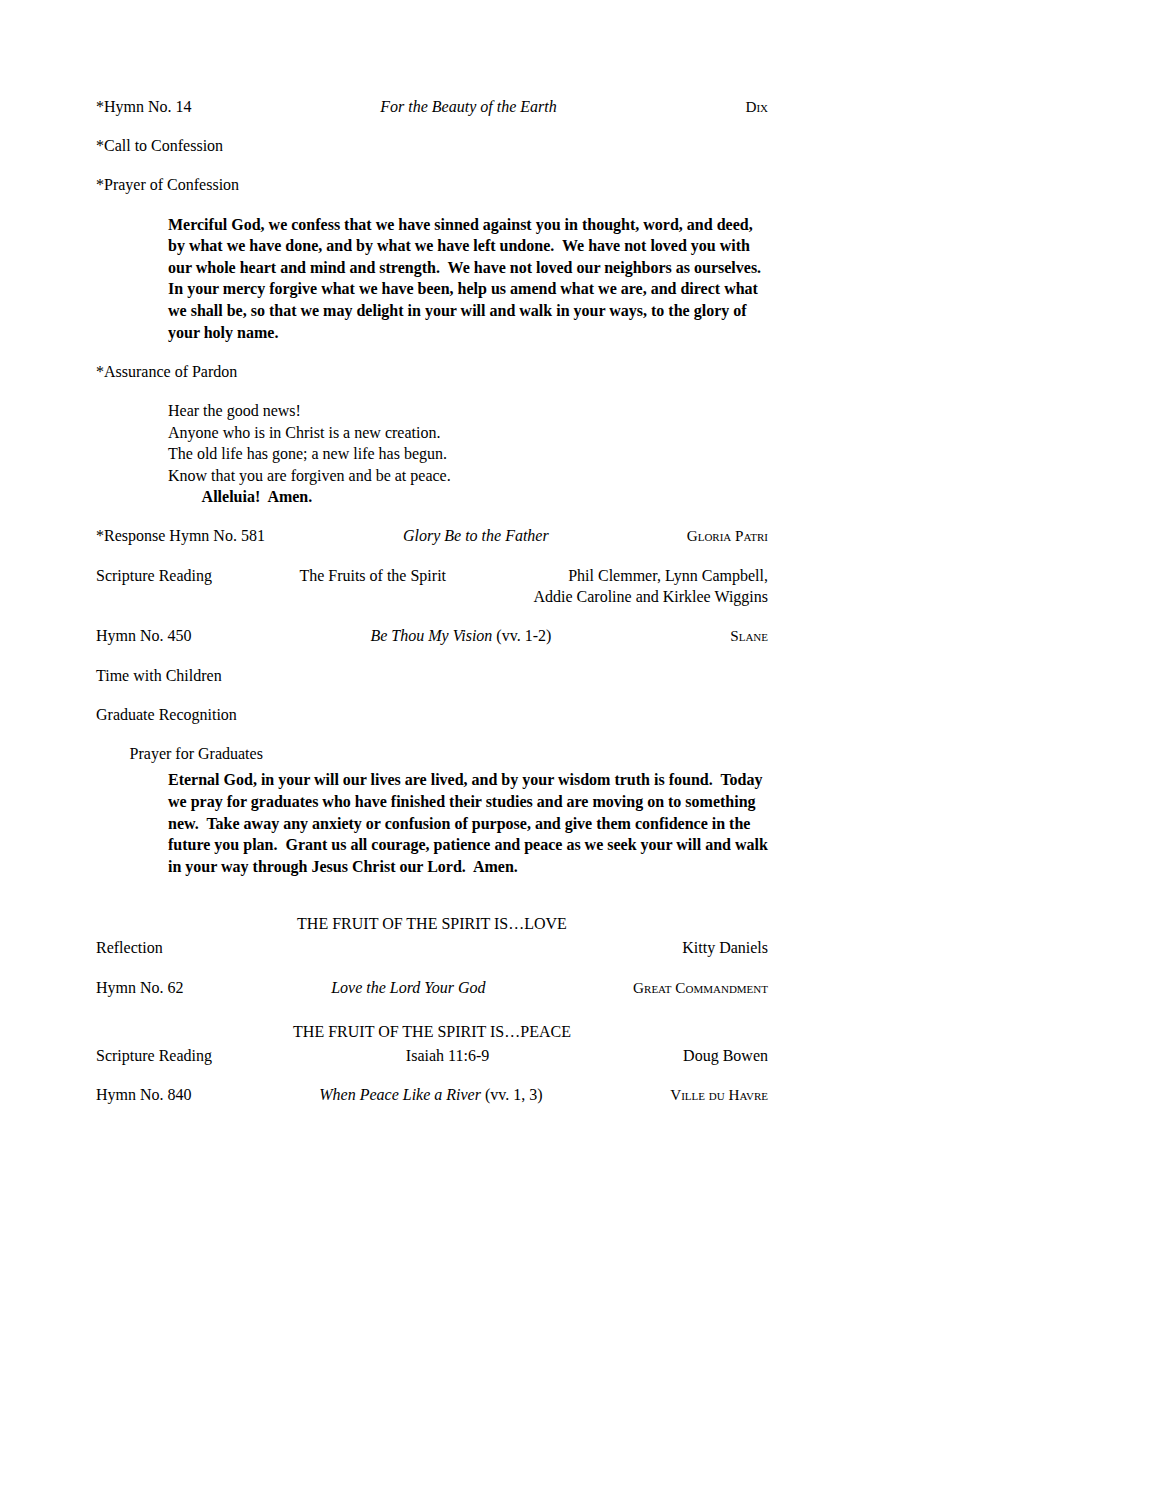*Hymn No. 14 For the Beauty of the Earth Dix
*Call to Confession
*Prayer of Confession
Merciful God, we confess that we have sinned against you in thought, word, and deed, by what we have done, and by what we have left undone. We have not loved you with our whole heart and mind and strength. We have not loved our neighbors as ourselves. In your mercy forgive what we have been, help us amend what we are, and direct what we shall be, so that we may delight in your will and walk in your ways, to the glory of your holy name.
*Assurance of Pardon
Hear the good news!
Anyone who is in Christ is a new creation.
The old life has gone; a new life has begun.
Know that you are forgiven and be at peace.
Alleluia! Amen.
*Response Hymn No. 581 Glory Be to the Father Gloria Patri
Scripture Reading The Fruits of the Spirit
Phil Clemmer, Lynn Campbell,
Addie Caroline and Kirklee Wiggins
Hymn No. 450 Be Thou My Vision (vv. 1-2) Slane
Time with Children
Graduate Recognition
Prayer for Graduates
Eternal God, in your will our lives are lived, and by your wisdom truth is found. Today we pray for graduates who have finished their studies and are moving on to something new. Take away any anxiety or confusion of purpose, and give them confidence in the future you plan. Grant us all courage, patience and peace as we seek your will and walk in your way through Jesus Christ our Lord. Amen.
THE FRUIT OF THE SPIRIT IS…LOVE
Reflection Kitty Daniels
Hymn No. 62 Love the Lord Your God Great Commandment
THE FRUIT OF THE SPIRIT IS…PEACE
Scripture Reading Isaiah 11:6-9 Doug Bowen
Hymn No. 840 When Peace Like a River (vv. 1, 3) Ville du Havre